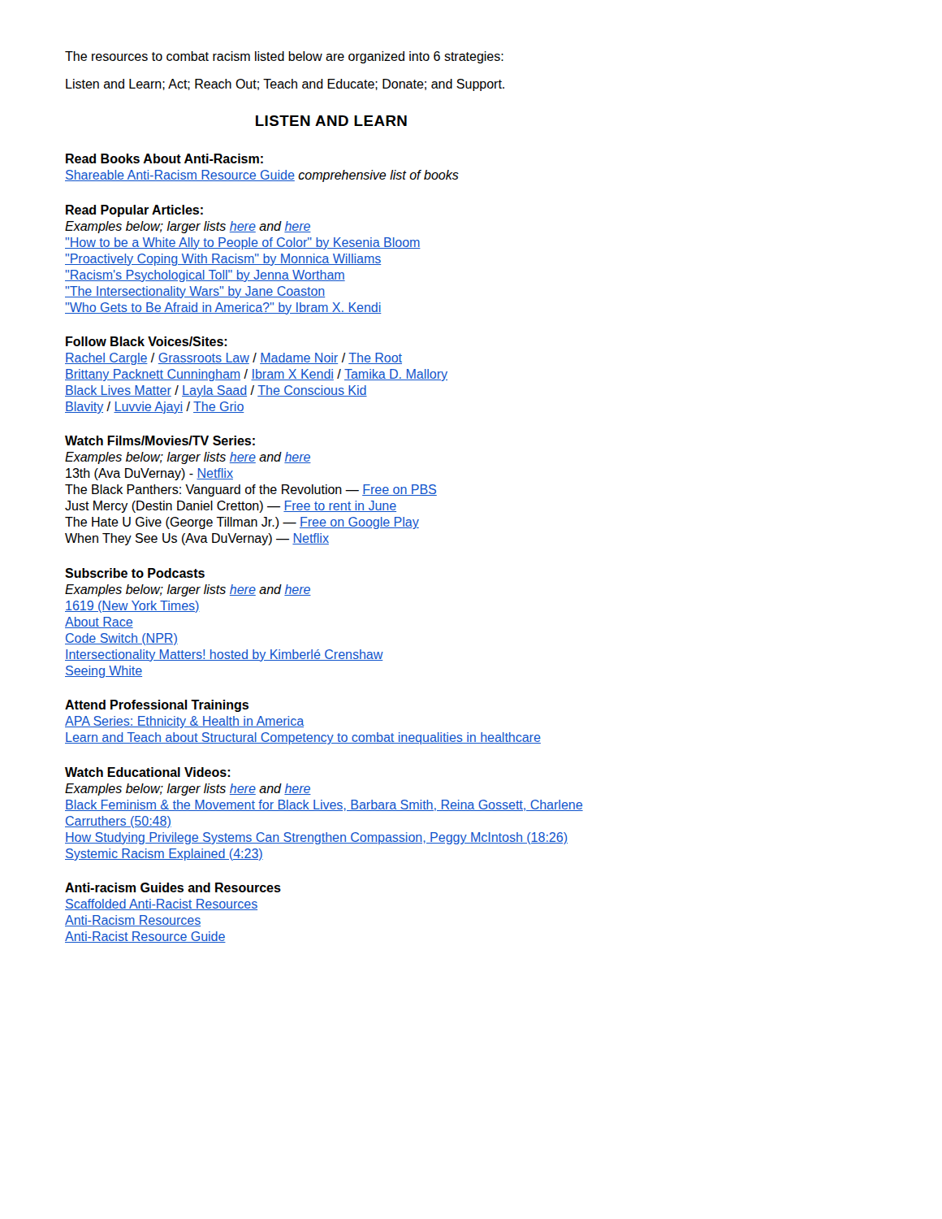The resources to combat racism listed below are organized into 6 strategies:
Listen and Learn; Act; Reach Out; Teach and Educate; Donate; and Support.
LISTEN AND LEARN
Read Books About Anti-Racism:
Shareable Anti-Racism Resource Guide comprehensive list of books
Read Popular Articles:
Examples below; larger lists here and here
"How to be a White Ally to People of Color" by Kesenia Bloom
"Proactively Coping With Racism" by Monnica Williams
"Racism's Psychological Toll" by Jenna Wortham
"The Intersectionality Wars" by Jane Coaston
"Who Gets to Be Afraid in America?" by Ibram X. Kendi
Follow Black Voices/Sites:
Rachel Cargle / Grassroots Law / Madame Noir / The Root
Brittany Packnett Cunningham / Ibram X Kendi / Tamika D. Mallory
Black Lives Matter / Layla Saad / The Conscious Kid
Blavity / Luvvie Ajayi / The Grio
Watch Films/Movies/TV Series:
Examples below; larger lists here and here
13th (Ava DuVernay) - Netflix
The Black Panthers: Vanguard of the Revolution — Free on PBS
Just Mercy (Destin Daniel Cretton) — Free to rent in June
The Hate U Give (George Tillman Jr.) — Free on Google Play
When They See Us (Ava DuVernay) — Netflix
Subscribe to Podcasts
Examples below; larger lists here and here
1619 (New York Times)
About Race
Code Switch (NPR)
Intersectionality Matters! hosted by Kimberlé Crenshaw
Seeing White
Attend Professional Trainings
APA Series: Ethnicity & Health in America
Learn and Teach about Structural Competency to combat inequalities in healthcare
Watch Educational Videos:
Examples below; larger lists here and here
Black Feminism & the Movement for Black Lives, Barbara Smith, Reina Gossett, Charlene Carruthers (50:48)
How Studying Privilege Systems Can Strengthen Compassion, Peggy McIntosh (18:26)
Systemic Racism Explained (4:23)
Anti-racism Guides and Resources
Scaffolded Anti-Racist Resources
Anti-Racism Resources
Anti-Racist Resource Guide